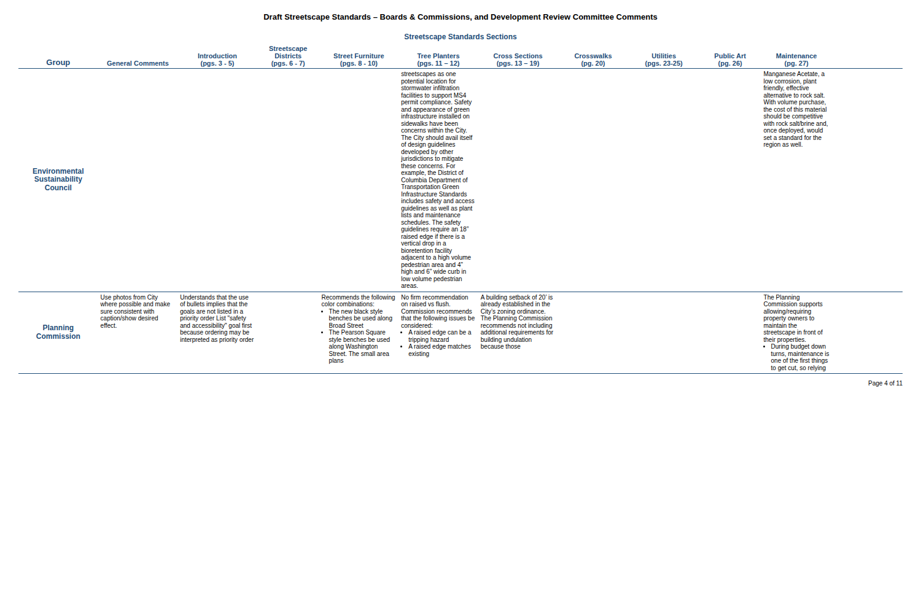Draft Streetscape Standards – Boards & Commissions, and Development Review Committee Comments
Streetscape Standards Sections
| Group | General Comments | Introduction (pgs. 3 - 5) | Streetscape Districts (pgs. 6 - 7) | Street Furniture (pgs. 8 - 10) | Tree Planters (pgs. 11 – 12) | Cross Sections (pgs. 13 – 19) | Crosswalks (pg. 20) | Utilities (pgs. 23-25) | Public Art (pg. 26) | Maintenance (pg. 27) | |
| --- | --- | --- | --- | --- | --- | --- | --- | --- | --- | --- | --- |
| Environmental Sustainability Council | | | | | streetscapes as one potential location for stormwater infiltration facilities to support MS4 permit compliance. Safety and appearance of green infrastructure installed on sidewalks have been concerns within the City. The City should avail itself of design guidelines developed by other jurisdictions to mitigate these concerns. For example, the District of Columbia Department of Transportation Green Infrastructure Standards includes safety and access guidelines as well as plant lists and maintenance schedules. The safety guidelines require an 18” raised edge if there is a vertical drop in a bioretention facility adjacent to a high volume pedestrian area and 4” high and 6” wide curb in low volume pedestrian areas. | | | | | Manganese Acetate, a low corrosion, plant friendly, effective alternative to rock salt. With volume purchase, the cost of this material should be competitive with rock salt/brine and, once deployed, would set a standard for the region as well. | |
| Planning Commission | Use photos from City where possible and make sure consistent with caption/show desired effect. | Understands that the use of bullets implies that the goals are not listed in a priority order List "safety and accessibility" goal first because ordering may be interpreted as priority order | | Recommends the following color combinations: The new black style benches be used along Broad Street The Pearson Square style benches be used along Washington Street. The small area plans | No firm recommendation on raised vs flush. Commission recommends that the following issues be considered: A raised edge can be a tripping hazard A raised edge matches existing | A building setback of 20’ is already established in the City’s zoning ordinance. The Planning Commission recommends not including additional requirements for building undulation because those | | | | The Planning Commission supports allowing/requiring property owners to maintain the streetscape in front of their properties. During budget down turns, maintenance is one of the first things to get cut, so relying | |
Page 4 of 11